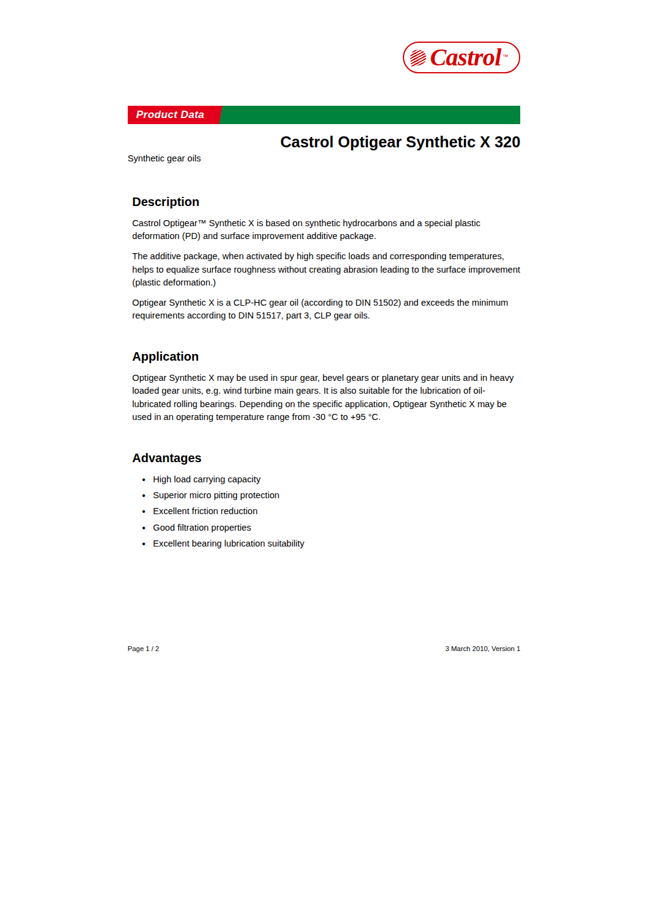Castrol™
Product Data
Castrol Optigear Synthetic X 320
Synthetic gear oils
Description
Castrol Optigear™ Synthetic X is based on synthetic hydrocarbons and a special plastic deformation (PD) and surface improvement additive package.
The additive package, when activated by high specific loads and corresponding temperatures, helps to equalize surface roughness without creating abrasion leading to the surface improvement (plastic deformation.)
Optigear Synthetic X is a CLP-HC gear oil (according to DIN 51502) and exceeds the minimum requirements according to DIN 51517, part 3, CLP gear oils.
Application
Optigear Synthetic X may be used in spur gear, bevel gears or planetary gear units and in heavy loaded gear units, e.g. wind turbine main gears. It is also suitable for the lubrication of oil-lubricated rolling bearings. Depending on the specific application, Optigear Synthetic X may be used in an operating temperature range from -30 °C to +95 °C.
Advantages
High load carrying capacity
Superior micro pitting protection
Excellent friction reduction
Good filtration properties
Excellent bearing lubrication suitability
Page 1 / 2 3 March 2010, Version 1